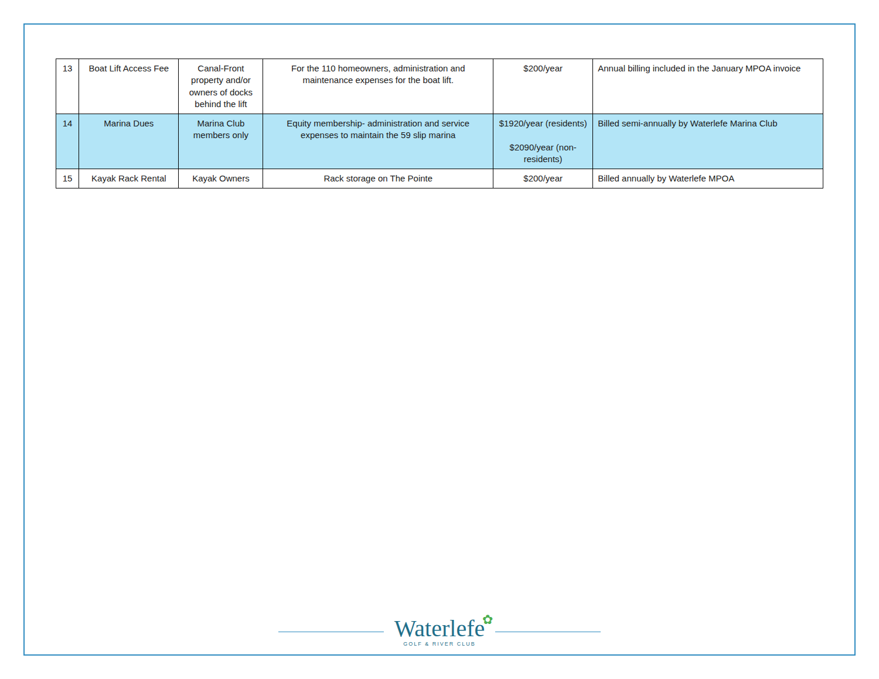| 13 | Boat Lift Access Fee | Canal-Front property and/or owners of docks behind the lift | For the 110 homeowners, administration and maintenance expenses for the boat lift. | $200/year | Annual billing included in the January MPOA invoice |
| 14 | Marina Dues | Marina Club members only | Equity membership- administration and service expenses to maintain the 59 slip marina | $1920/year (residents) $2090/year (non-residents) | Billed semi-annually by Waterlefe Marina Club |
| 15 | Kayak Rack Rental | Kayak Owners | Rack storage on The Pointe | $200/year | Billed annually by Waterlefe MPOA |
Waterlefe✿
GOLF & RIVER CLUB